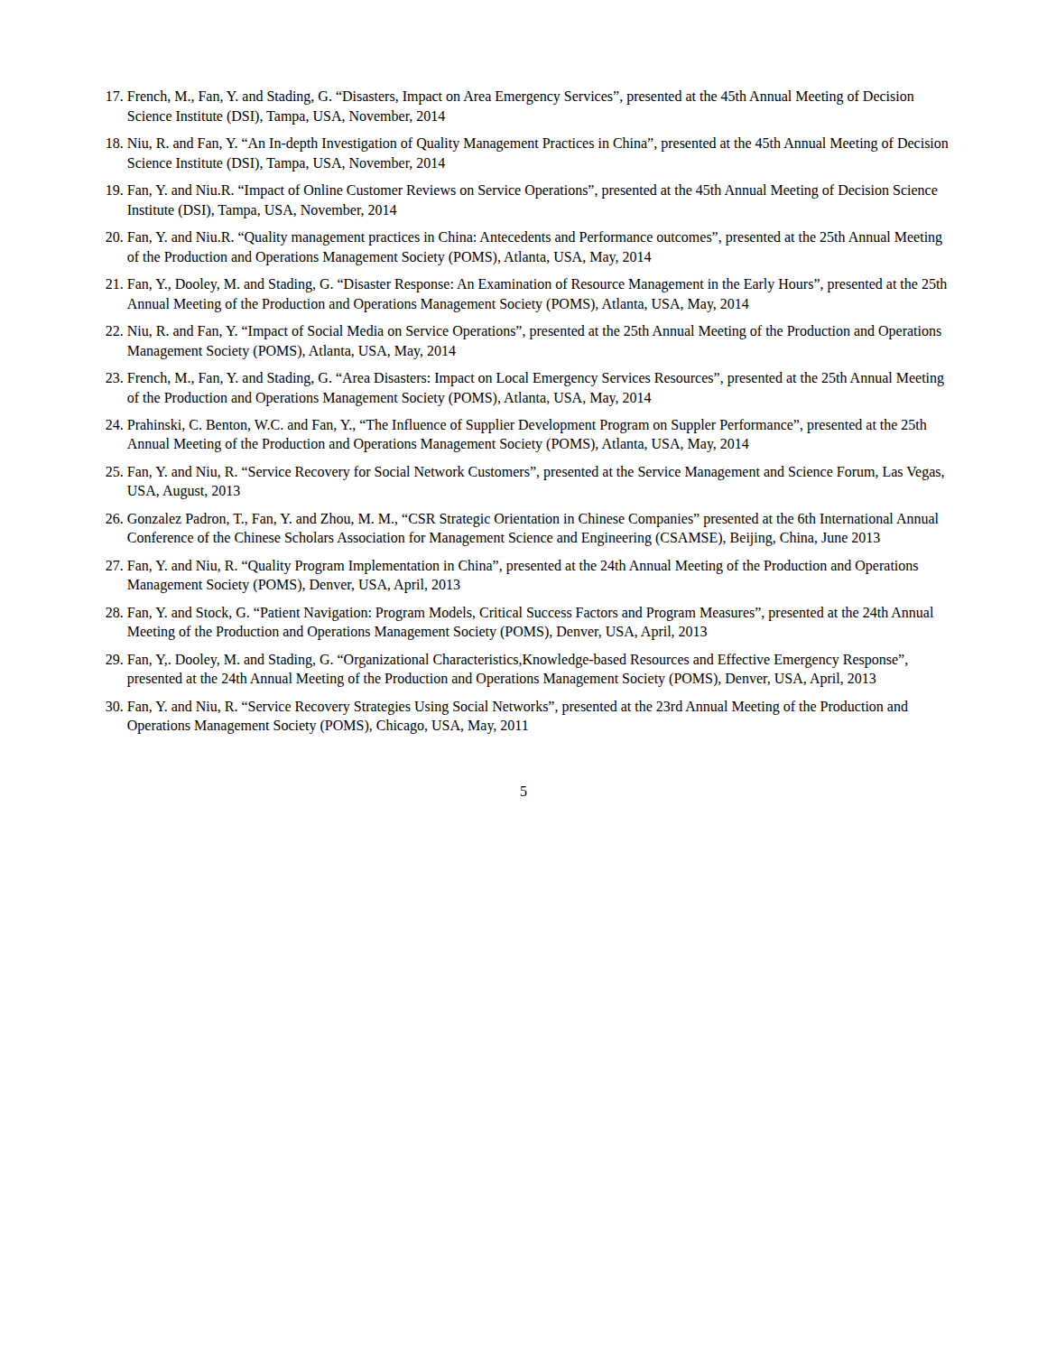French, M., Fan, Y. and Stading, G. “Disasters, Impact on Area Emergency Services”, presented at the 45th Annual Meeting of Decision Science Institute (DSI), Tampa, USA, November, 2014
Niu, R. and Fan, Y. “An In-depth Investigation of Quality Management Practices in China”, presented at the 45th Annual Meeting of Decision Science Institute (DSI), Tampa, USA, November, 2014
Fan, Y. and Niu.R. “Impact of Online Customer Reviews on Service Operations”, presented at the 45th Annual Meeting of Decision Science Institute (DSI), Tampa, USA, November, 2014
Fan, Y. and Niu.R. “Quality management practices in China: Antecedents and Performance outcomes”, presented at the 25th Annual Meeting of the Production and Operations Management Society (POMS), Atlanta, USA, May, 2014
Fan, Y., Dooley, M. and Stading, G. “Disaster Response: An Examination of Resource Management in the Early Hours”, presented at the 25th Annual Meeting of the Production and Operations Management Society (POMS), Atlanta, USA, May, 2014
Niu, R. and Fan, Y. “Impact of Social Media on Service Operations”, presented at the 25th Annual Meeting of the Production and Operations Management Society (POMS), Atlanta, USA, May, 2014
French, M., Fan, Y. and Stading, G. “Area Disasters: Impact on Local Emergency Services Resources”, presented at the 25th Annual Meeting of the Production and Operations Management Society (POMS), Atlanta, USA, May, 2014
Prahinski, C. Benton, W.C. and Fan, Y., “The Influence of Supplier Development Program on Suppler Performance”, presented at the 25th Annual Meeting of the Production and Operations Management Society (POMS), Atlanta, USA, May, 2014
Fan, Y. and Niu, R. “Service Recovery for Social Network Customers”, presented at the Service Management and Science Forum, Las Vegas, USA, August, 2013
Gonzalez Padron, T., Fan, Y. and Zhou, M. M., “CSR Strategic Orientation in Chinese Companies” presented at the 6th International Annual Conference of the Chinese Scholars Association for Management Science and Engineering (CSAMSE), Beijing, China, June 2013
Fan, Y. and Niu, R. “Quality Program Implementation in China”, presented at the 24th Annual Meeting of the Production and Operations Management Society (POMS), Denver, USA, April, 2013
Fan, Y. and Stock, G. “Patient Navigation: Program Models, Critical Success Factors and Program Measures”, presented at the 24th Annual Meeting of the Production and Operations Management Society (POMS), Denver, USA, April, 2013
Fan, Y,. Dooley, M. and Stading, G. “Organizational Characteristics,Knowledge-based Resources and Effective Emergency Response”, presented at the 24th Annual Meeting of the Production and Operations Management Society (POMS), Denver, USA, April, 2013
Fan, Y. and Niu, R. “Service Recovery Strategies Using Social Networks”, presented at the 23rd Annual Meeting of the Production and Operations Management Society (POMS), Chicago, USA, May, 2011
5